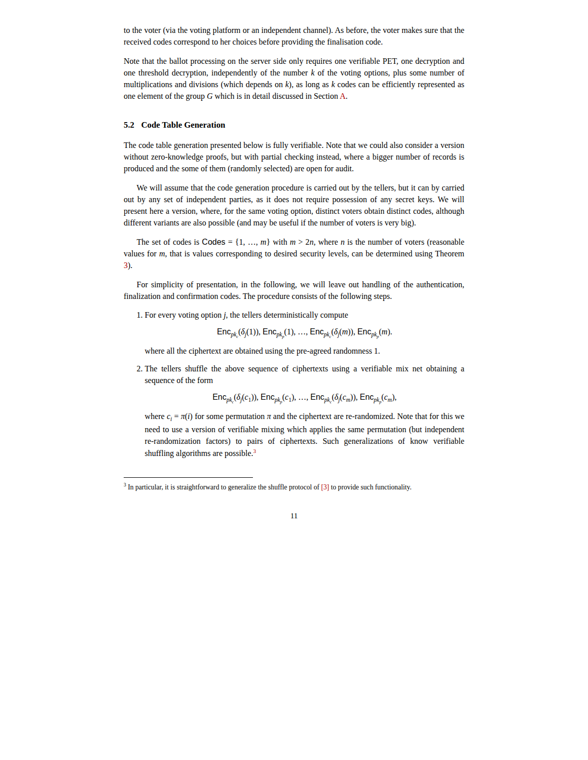to the voter (via the voting platform or an independent channel). As before, the voter makes sure that the received codes correspond to her choices before providing the finalisation code.
Note that the ballot processing on the server side only requires one verifiable PET, one decryption and one threshold decryption, independently of the number k of the voting options, plus some number of multiplications and divisions (which depends on k), as long as k codes can be efficiently represented as one element of the group G which is in detail discussed in Section A.
5.2 Code Table Generation
The code table generation presented below is fully verifiable. Note that we could also consider a version without zero-knowledge proofs, but with partial checking instead, where a bigger number of records is produced and the some of them (randomly selected) are open for audit.
We will assume that the code generation procedure is carried out by the tellers, but it can by carried out by any set of independent parties, as it does not require possession of any secret keys. We will present here a version, where, for the same voting option, distinct voters obtain distinct codes, although different variants are also possible (and may be useful if the number of voters is very big).
The set of codes is Codes = {1, …, m} with m > 2n, where n is the number of voters (reasonable values for m, that is values corresponding to desired security levels, can be determined using Theorem 3).
For simplicity of presentation, in the following, we will leave out handling of the authentication, finalization and confirmation codes. The procedure consists of the following steps.
For every voting option j, the tellers deterministically compute
Encpkc(δj(1)), Encpkp(1), …, Encpkc(δj(m)), Encpkp(m).
where all the ciphertext are obtained using the pre-agreed randomness 1.
The tellers shuffle the above sequence of ciphertexts using a verifiable mix net obtaining a sequence of the form
Encpkc(δj(c1)), Encpkp(c1), …, Encpkc(δj(cm)), Encpkp(cm),
where ci = π(i) for some permutation π and the ciphertext are re-randomized. Note that for this we need to use a version of verifiable mixing which applies the same permutation (but independent re-randomization factors) to pairs of ciphertexts. Such generalizations of know verifiable shuffling algorithms are possible.3
3 In particular, it is straightforward to generalize the shuffle protocol of [3] to provide such functionality.
11